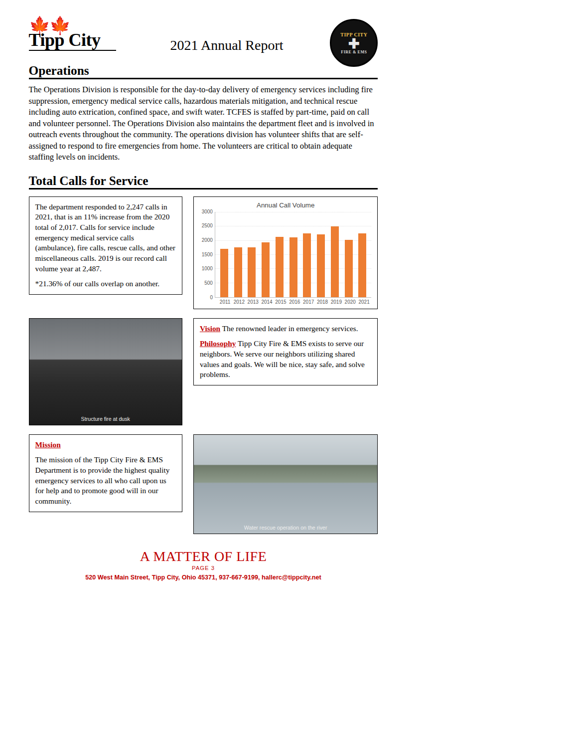🍁🍁
Tipp City
2021 Annual Report
TIPP CITY
✚
FIRE & EMS
Operations
The Operations Division is responsible for the day-to-day delivery of emergency services including fire suppression, emergency medical service calls, hazardous materials mitigation, and technical rescue including auto extrication, confined space, and swift water. TCFES is staffed by part-time, paid on call and volunteer personnel. The Operations Division also maintains the department fleet and is involved in outreach events throughout the community. The operations division has volunteer shifts that are self-assigned to respond to fire emergencies from home. The volunteers are critical to obtain adequate staffing levels on incidents.
Total Calls for Service
The department responded to 2,247 calls in 2021, that is an 11% increase from the 2020 total of 2,017. Calls for service include emergency medical service calls (ambulance), fire calls, rescue calls, and other miscellaneous calls. 2019 is our record call volume year at 2,487.
*21.36% of our calls overlap on another.
Annual Call Volume
3000 2500 2000 1500 1000 500 0
2011201220132014 2015201620172018 201920202021
Structure fire at dusk
Vision The renowned leader in emergency services.
Philosophy Tipp City Fire & EMS exists to serve our neighbors. We serve our neighbors utilizing shared values and goals. We will be nice, stay safe, and solve problems.
Mission
The mission of the Tipp City Fire & EMS Department is to provide the highest quality emergency services to all who call upon us for help and to promote good will in our community.
Water rescue operation on the river
A MATTER OF LIFE
PAGE 3
520 West Main Street, Tipp City, Ohio 45371, 937-667-9199, hallerc@tippcity.net